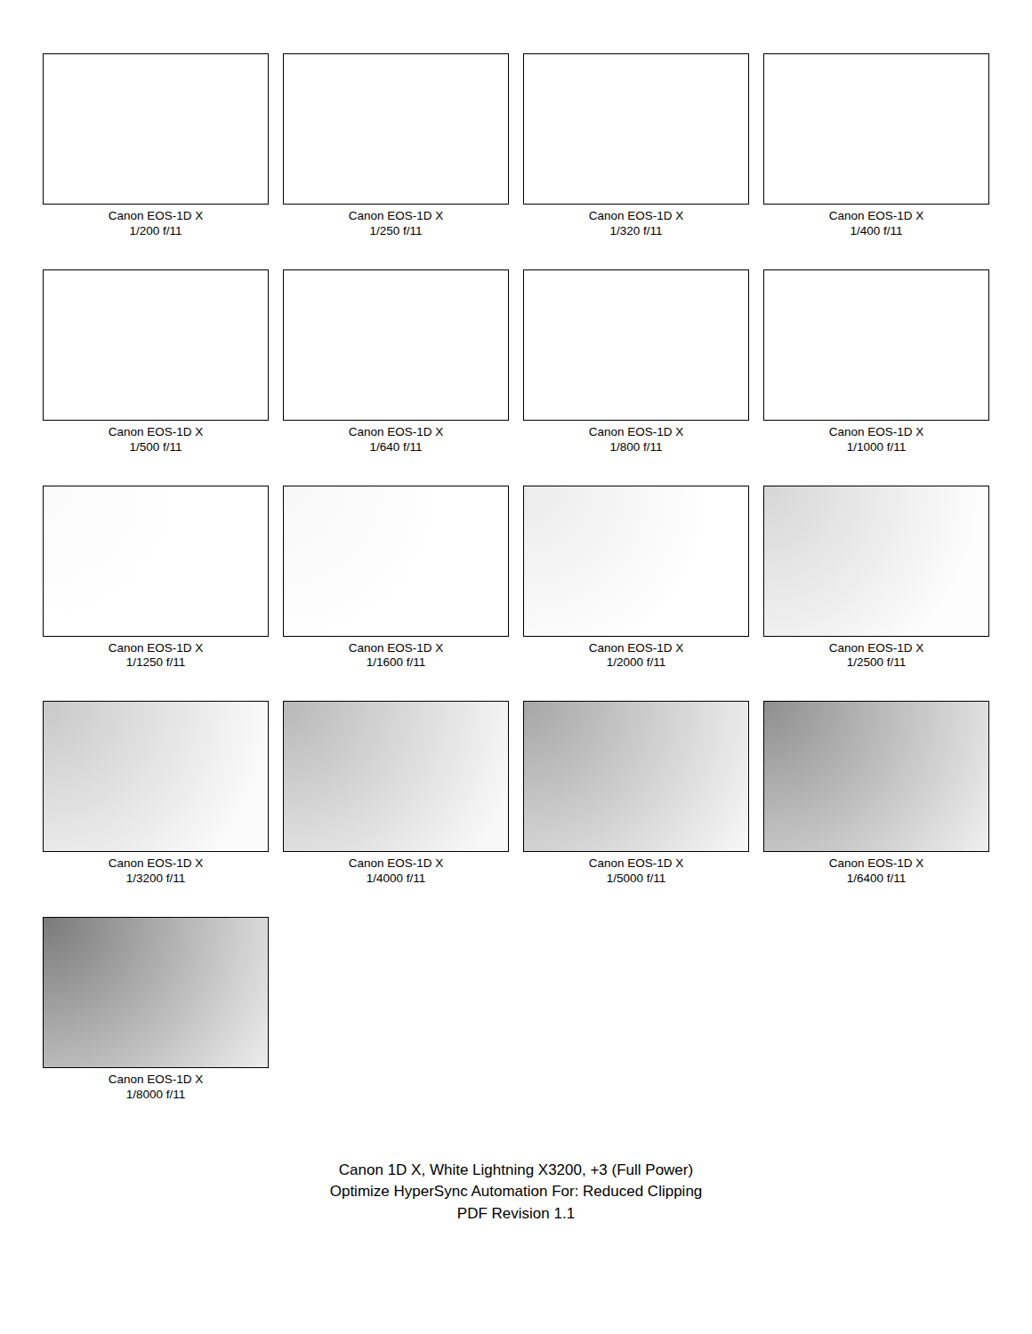Canon EOS-1D X
1/200 f/11
Canon EOS-1D X
1/250 f/11
Canon EOS-1D X
1/320 f/11
Canon EOS-1D X
1/400 f/11
Canon EOS-1D X
1/500 f/11
Canon EOS-1D X
1/640 f/11
Canon EOS-1D X
1/800 f/11
Canon EOS-1D X
1/1000 f/11
Canon EOS-1D X
1/1250 f/11
Canon EOS-1D X
1/1600 f/11
Canon EOS-1D X
1/2000 f/11
Canon EOS-1D X
1/2500 f/11
Canon EOS-1D X
1/3200 f/11
Canon EOS-1D X
1/4000 f/11
Canon EOS-1D X
1/5000 f/11
Canon EOS-1D X
1/6400 f/11
Canon EOS-1D X
1/8000 f/11
Canon 1D X, White Lightning X3200, +3 (Full Power)
Optimize HyperSync Automation For: Reduced Clipping
PDF Revision 1.1